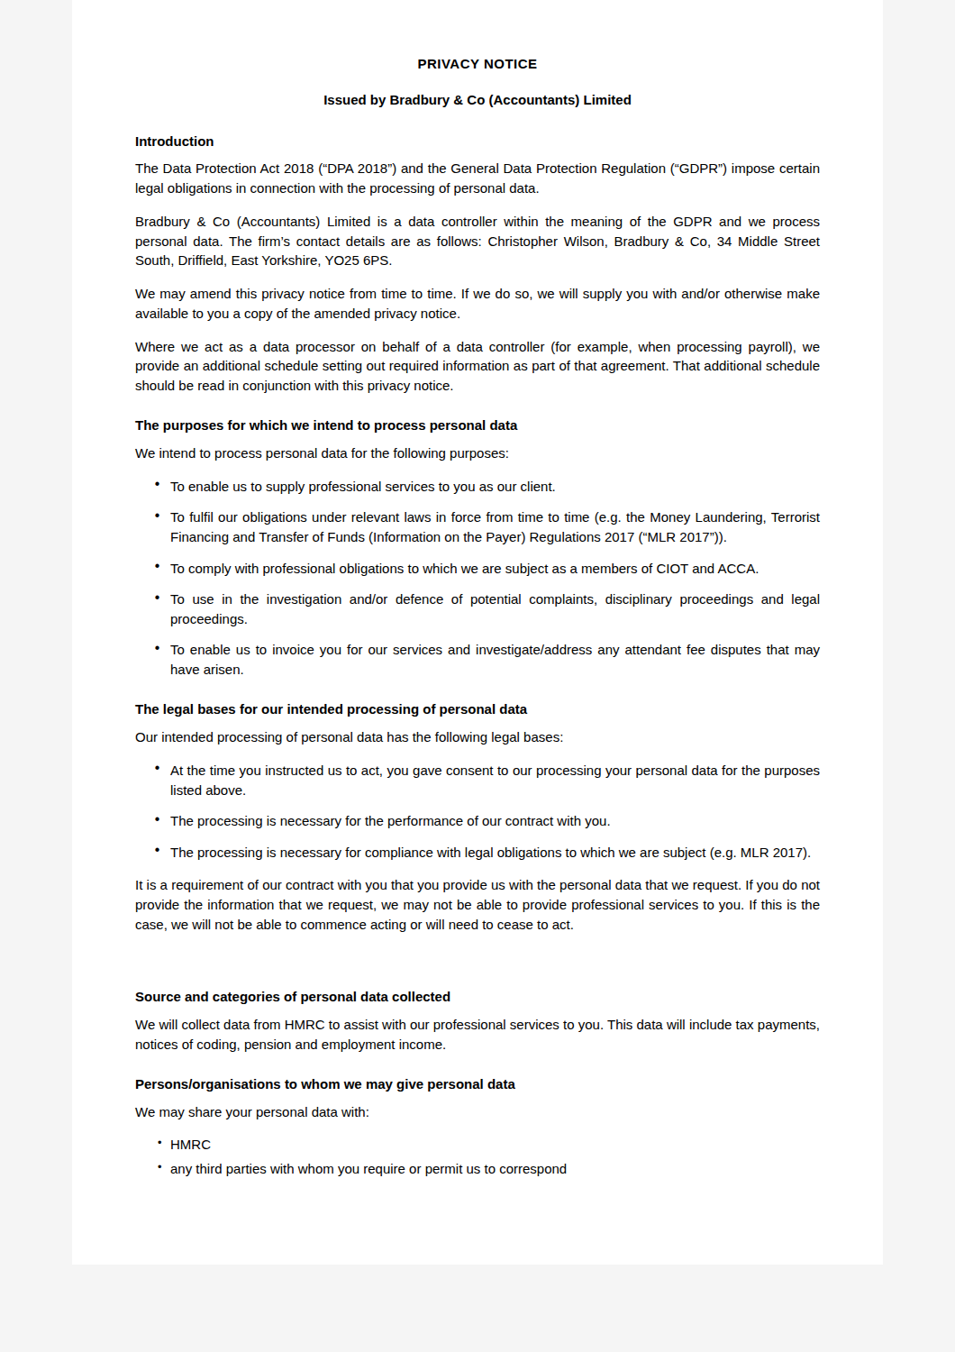PRIVACY NOTICE
Issued by Bradbury & Co (Accountants) Limited
Introduction
The Data Protection Act 2018 (“DPA 2018”) and the General Data Protection Regulation (“GDPR”) impose certain legal obligations in connection with the processing of personal data.
Bradbury & Co (Accountants) Limited is a data controller within the meaning of the GDPR and we process personal data. The firm’s contact details are as follows: Christopher Wilson, Bradbury & Co, 34 Middle Street South, Driffield, East Yorkshire, YO25 6PS.
We may amend this privacy notice from time to time. If we do so, we will supply you with and/or otherwise make available to you a copy of the amended privacy notice.
Where we act as a data processor on behalf of a data controller (for example, when processing payroll), we provide an additional schedule setting out required information as part of that agreement. That additional schedule should be read in conjunction with this privacy notice.
The purposes for which we intend to process personal data
We intend to process personal data for the following purposes:
To enable us to supply professional services to you as our client.
To fulfil our obligations under relevant laws in force from time to time (e.g. the Money Laundering, Terrorist Financing and Transfer of Funds (Information on the Payer) Regulations 2017 (“MLR 2017”)).
To comply with professional obligations to which we are subject as a members of CIOT and ACCA.
To use in the investigation and/or defence of potential complaints, disciplinary proceedings and legal proceedings.
To enable us to invoice you for our services and investigate/address any attendant fee disputes that may have arisen.
The legal bases for our intended processing of personal data
Our intended processing of personal data has the following legal bases:
At the time you instructed us to act, you gave consent to our processing your personal data for the purposes listed above.
The processing is necessary for the performance of our contract with you.
The processing is necessary for compliance with legal obligations to which we are subject (e.g. MLR 2017).
It is a requirement of our contract with you that you provide us with the personal data that we request. If you do not provide the information that we request, we may not be able to provide professional services to you. If this is the case, we will not be able to commence acting or will need to cease to act.
Source and categories of personal data collected
We will collect data from HMRC to assist with our professional services to you. This data will include tax payments, notices of coding, pension and employment income.
Persons/organisations to whom we may give personal data
We may share your personal data with:
HMRC
any third parties with whom you require or permit us to correspond